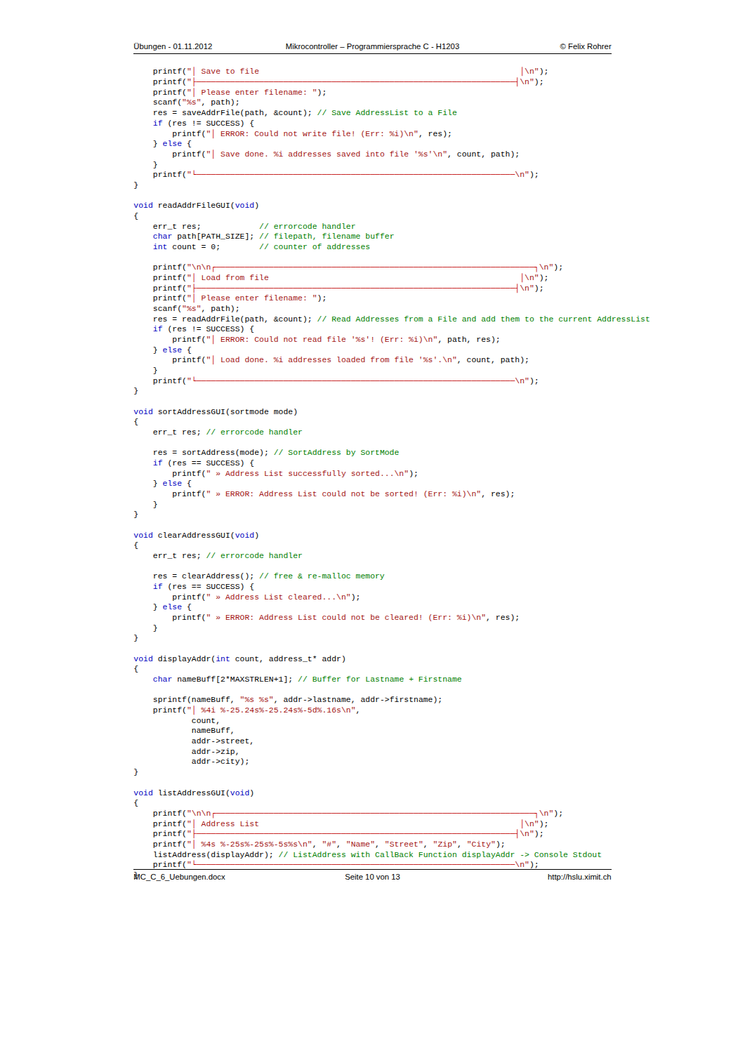Übungen - 01.11.2012
Mikrocontroller – Programmiersprache C - H1203
© Felix Rohrer
    printf("│ Save to file                                                      │\n");
    printf("├──────────────────────────────────────────────────────────────────┤\n");
    printf("│ Please enter filename: ");
    scanf("%s", path);
    res = saveAddrFile(path, &count); // Save AddressList to a File
    if (res != SUCCESS) {
        printf("│ ERROR: Could not write file! (Err: %i)\n", res);
    } else {
        printf("│ Save done. %i addresses saved into file '%s'\n", count, path);
    }
    printf("└──────────────────────────────────────────────────────────────────\n");
}

void readAddrFileGUI(void)
{
    err_t res;            // errorcode handler
    char path[PATH_SIZE]; // filepath, filename buffer
    int count = 0;        // counter of addresses

    printf("\n\n┌──────────────────────────────────────────────────────────────────┐\n");
    printf("│ Load from file                                                    │\n");
    printf("├──────────────────────────────────────────────────────────────────┤\n");
    printf("│ Please enter filename: ");
    scanf("%s", path);
    res = readAddrFile(path, &count); // Read Addresses from a File and add them to the current AddressList
    if (res != SUCCESS) {
        printf("│ ERROR: Could not read file '%s'! (Err: %i)\n", path, res);
    } else {
        printf("│ Load done. %i addresses loaded from file '%s'.\n", count, path);
    }
    printf("└──────────────────────────────────────────────────────────────────\n");
}

void sortAddressGUI(sortmode mode)
{
    err_t res; // errorcode handler

    res = sortAddress(mode); // SortAddress by SortMode
    if (res == SUCCESS) {
        printf(" » Address List successfully sorted...\n");
    } else {
        printf(" » ERROR: Address List could not be sorted! (Err: %i)\n", res);
    }
}

void clearAddressGUI(void)
{
    err_t res; // errorcode handler

    res = clearAddress(); // free & re-malloc memory
    if (res == SUCCESS) {
        printf(" » Address List cleared...\n");
    } else {
        printf(" » ERROR: Address List could not be cleared! (Err: %i)\n", res);
    }
}

void displayAddr(int count, address_t* addr)
{
    char nameBuff[2*MAXSTRLEN+1]; // Buffer for Lastname + Firstname

    sprintf(nameBuff, "%s %s", addr->lastname, addr->firstname);
    printf("│ %4i %-25.24s%-25.24s%-5d%.16s\n",
            count,
            nameBuff,
            addr->street,
            addr->zip,
            addr->city);
}

void listAddressGUI(void)
{
    printf("\n\n┌──────────────────────────────────────────────────────────────────┐\n");
    printf("│ Address List                                                      │\n");
    printf("├──────────────────────────────────────────────────────────────────┤\n");
    printf("│ %4s %-25s%-25s%-5s%s\n", "#", "Name", "Street", "Zip", "City");
    listAddress(displayAddr); // ListAddress with CallBack Function displayAddr -> Console Stdout
    printf("└──────────────────────────────────────────────────────────────────\n");
}
MC_C_6_Uebungen.docx
Seite 10 von 13
http://hslu.ximit.ch